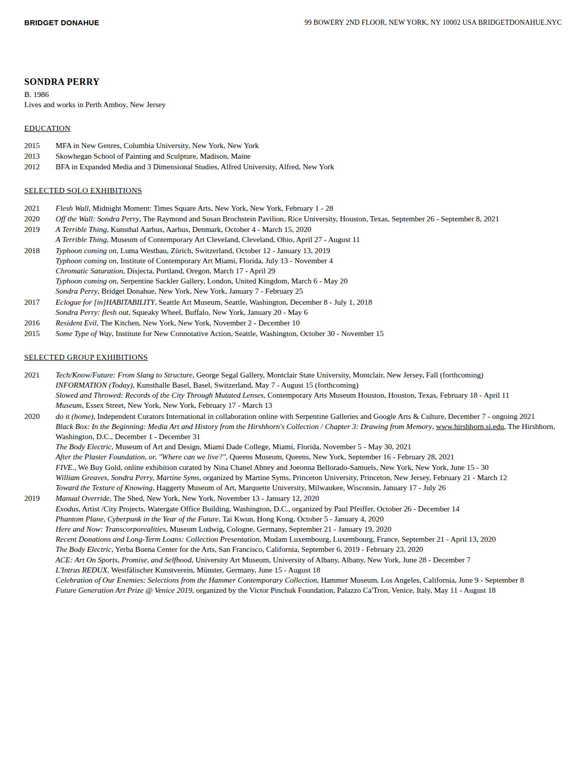BRIDGET DONAHUE
99 BOWERY 2ND FLOOR, NEW YORK, NY 10002 USA BRIDGETDONAHUE.NYC
SONDRA PERRY
B. 1986
Lives and works in Perth Amboy, New Jersey
EDUCATION
| 2015 | MFA in New Genres, Columbia University, New York, New York |
| 2013 | Skowhegan School of Painting and Sculpture, Madison, Maine |
| 2012 | BFA in Expanded Media and 3 Dimensional Studies, Alfred University, Alfred, New York |
SELECTED SOLO EXHIBITIONS
| 2021 | Flesh Wall, Midnight Moment: Times Square Arts, New York, New York, February 1 - 28 |
| 2020 | Off the Wall: Sondra Perry , The Raymond and Susan Brochstein Pavilion, Rice University, Houston, Texas, September 26 - September 8, 2021 |
| 2019 | A Terrible Thing , Kunsthal Aarhus, Aarhus, Denmark, October 4 - March 15, 2020 A Terrible Thing, Museum of Contemporary Art Cleveland, Cleveland, Ohio, April 27 - August 11 |
| 2018 | Typhoon coming on, Luma Westbau, Zürich, Switzerland, October 12 - January 13, 2019 Typhoon coming on , Institute of Contemporary Art Miami, Florida, July 13 - November 4 Chromatic Saturation , Disjecta, Portland, Oregon, March 17 - April 29 Typhoon coming on , Serpentine Sackler Gallery, London, United Kingdom, March 6 - May 20 Sondra Perry , Bridget Donahue, New York, New York, January 7 - February 25 |
| 2017 | Eclogue for [in]HABITABILITY , Seattle Art Museum, Seattle, Washington, December 8 - July 1, 2018 Sondra Perry: flesh out , Squeaky Wheel, Buffalo, New York, January 20 - May 6 |
| 2016 | Resident Evil , The Kitchen, New York, New York, November 2 - December 10 |
| 2015 | Some Type of Way , Institute for New Connotative Action, Seattle, Washington, October 30 - November 15 |
SELECTED GROUP EXHIBITIONS
| 2021 | Tech/Know/Future: From Slang to Structure , George Segal Gallery, Montclair State University, Montclair, New Jersey, Fall (forthcoming) INFORMATION (Today) , Kunsthalle Basel, Basel, Switzerland, May 7 - August 15 (forthcoming) Slowed and Throwed: Records of the City Through Mutated Lenses , Contemporary Arts Museum Houston, Houston, Texas, February 18 - April 11 Museum , Essex Street, New York, New York, February 17 - March 13 |
| 2020 | do it (home) , Independent Curators International in collaboration online with Serpentine Galleries and Google Arts & Culture, December 7 - ongoing 2021 Black Box: In the Beginning: Media Art and History from the Hirshhorn's Collection / Chapter 3: Drawing from Memory , www.hirshhorn.si.edu , The Hirshhorn, Washington, D.C., December 1 - December 31 The Body Electric , Museum of Art and Design, Miami Dade College, Miami, Florida, November 5 - May 30, 2021 After the Plaster Foundation, or, "Where can we live?" , Queens Museum, Queens, New York, September 16 - February 28, 2021 FIVE. , We Buy Gold, online exhibition curated by Nina Chanel Abney and Joeonna Bellorado-Samuels, New York, New York, June 15 - 30 William Greaves, Sondra Perry, Martine Syms, organized by Martine Syms, Princeton University, Princeton, New Jersey, February 21 - March 12 Toward the Texture of Knowing , Haggerty Museum of Art, Marquette University, Milwaukee, Wisconsin, January 17 - July 26 |
| 2019 | Manual Override , The Shed, New York, New York, November 13 - January 12, 2020 Exodus , Artist /City Projects, Watergate Office Building, Washington, D.C., organized by Paul Pfeiffer, October 26 - December 14 Phantom Plane, Cyberpunk in the Year of the Future, Tai Kwun, Hong Kong, October 5 - January 4, 2020 Here and Now: Transcorporealities , Museum Ludwig, Cologne, Germany, September 21 - January 19, 2020 Recent Donations and Long-Term Loans: Collection Presentation , Mudam Luxembourg, Luxembourg, France, September 21 - April 13, 2020 The Body Electric , Yerba Buena Center for the Arts, San Francisco, California, September 6, 2019 - February 23, 2020 ACE: Art On Sports, Promise, and Selfhood , University Art Museum, University of Albany, Albany, New York, June 28 - December 7 L'Intrus REDUX , Westfälischer Kunstverein, Münster, Germany, June 15 - August 18 Celebration of Our Enemies: Selections from the Hammer Contemporary Collection , Hammer Museum, Los Angeles, California, June 9 - September 8 Future Generation Art Prize @ Venice 2019 , organized by the Victor Pinchuk Foundation, Palazzo Ca'Tron, Venice, Italy, May 11 - August 18 |